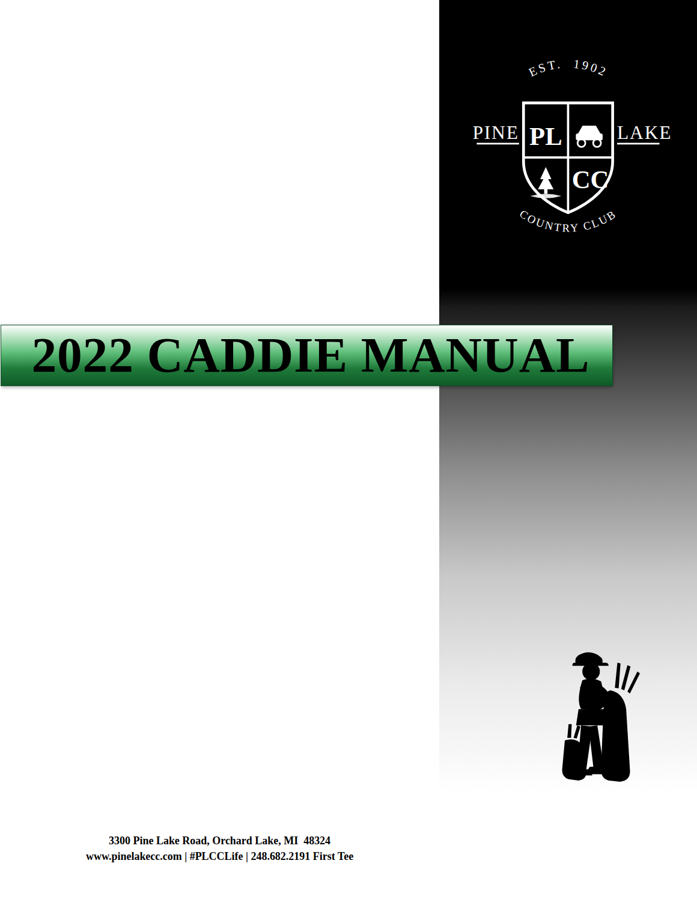EST. 1902 PL CC PINE LAKE COUNTRY CLUB
2022 CADDIE MANUAL
3300 Pine Lake Road, Orchard Lake, MI 48324
www.pinelakecc.com | #PLCCLife | 248.682.2191 First Tee